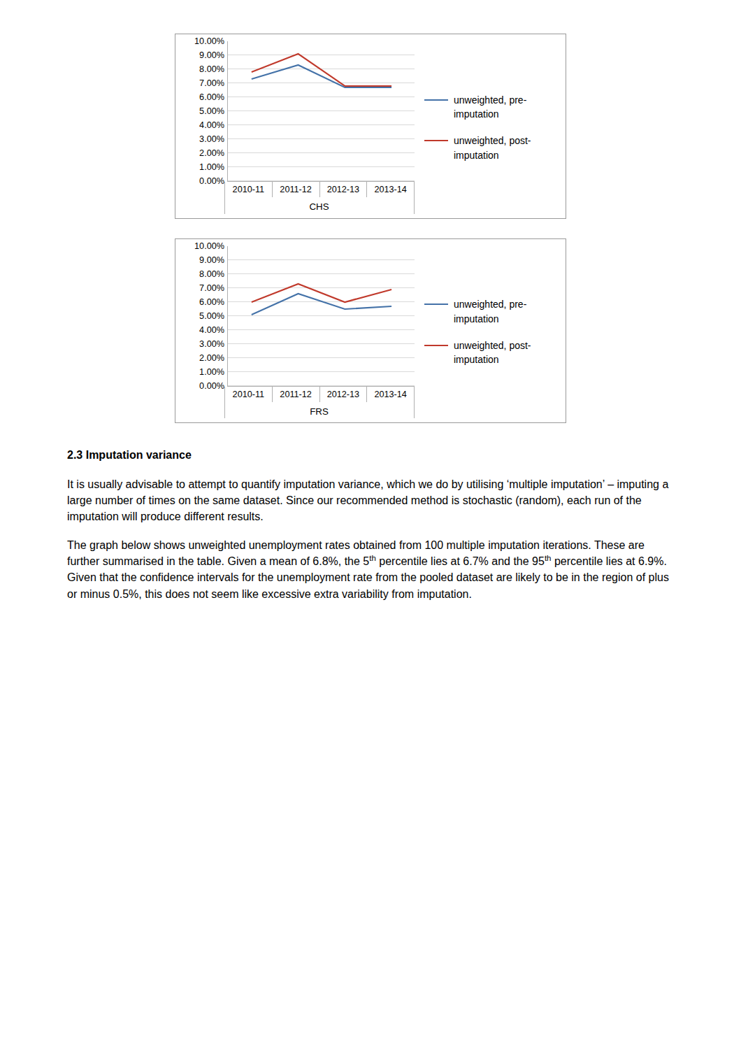10.00% 9.00% 8.00% 7.00% 6.00% 5.00% 4.00% 3.00% 2.00% 1.00% 0.00%
2010-11
2011-12
2012-13
2013-14
CHS
unweighted, pre-imputation
unweighted, post-imputation
10.00% 9.00% 8.00% 7.00% 6.00% 5.00% 4.00% 3.00% 2.00% 1.00% 0.00%
2010-11
2011-12
2012-13
2013-14
FRS
unweighted, pre-imputation
unweighted, post-imputation
2.3 Imputation variance
It is usually advisable to attempt to quantify imputation variance, which we do by utilising ‘multiple imputation’ – imputing a large number of times on the same dataset. Since our recommended method is stochastic (random), each run of the imputation will produce different results.
The graph below shows unweighted unemployment rates obtained from 100 multiple imputation iterations. These are further summarised in the table. Given a mean of 6.8%, the 5th percentile lies at 6.7% and the 95th percentile lies at 6.9%. Given that the confidence intervals for the unemployment rate from the pooled dataset are likely to be in the region of plus or minus 0.5%, this does not seem like excessive extra variability from imputation.